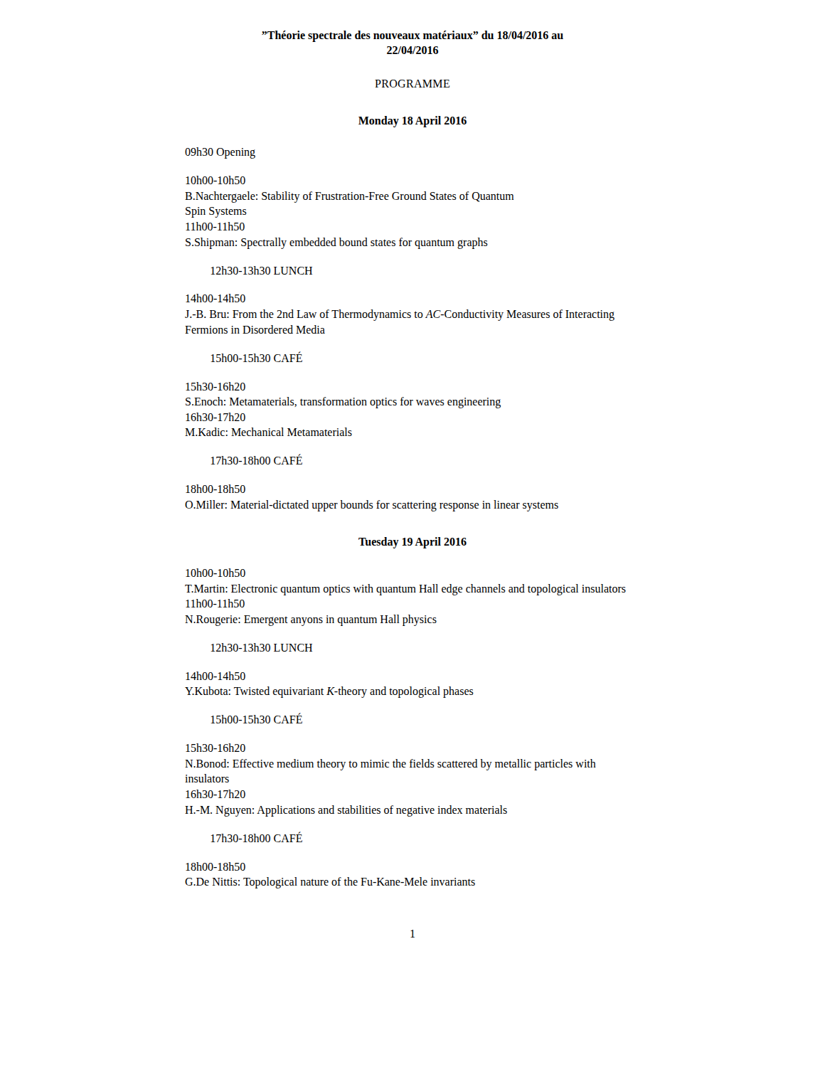”Théorie spectrale des nouveaux matériaux” du 18/04/2016 au
22/04/2016
PROGRAMME
Monday 18 April 2016
09h30 Opening
10h00-10h50
B.Nachtergaele: Stability of Frustration-Free Ground States of Quantum
Spin Systems
11h00-11h50
S.Shipman: Spectrally embedded bound states for quantum graphs
12h30-13h30 LUNCH
14h00-14h50
J.-B. Bru: From the 2nd Law of Thermodynamics to AC-Conductivity Measures of Interacting Fermions in Disordered Media
15h00-15h30 CAFÉ
15h30-16h20
S.Enoch: Metamaterials, transformation optics for waves engineering
16h30-17h20
M.Kadic: Mechanical Metamaterials
17h30-18h00 CAFÉ
18h00-18h50
O.Miller: Material-dictated upper bounds for scattering response in linear systems
Tuesday 19 April 2016
10h00-10h50
T.Martin: Electronic quantum optics with quantum Hall edge channels and topological insulators
11h00-11h50
N.Rougerie: Emergent anyons in quantum Hall physics
12h30-13h30 LUNCH
14h00-14h50
Y.Kubota: Twisted equivariant K-theory and topological phases
15h00-15h30 CAFÉ
15h30-16h20
N.Bonod: Effective medium theory to mimic the fields scattered by metallic particles with insulators
16h30-17h20
H.-M. Nguyen: Applications and stabilities of negative index materials
17h30-18h00 CAFÉ
18h00-18h50
G.De Nittis: Topological nature of the Fu-Kane-Mele invariants
1